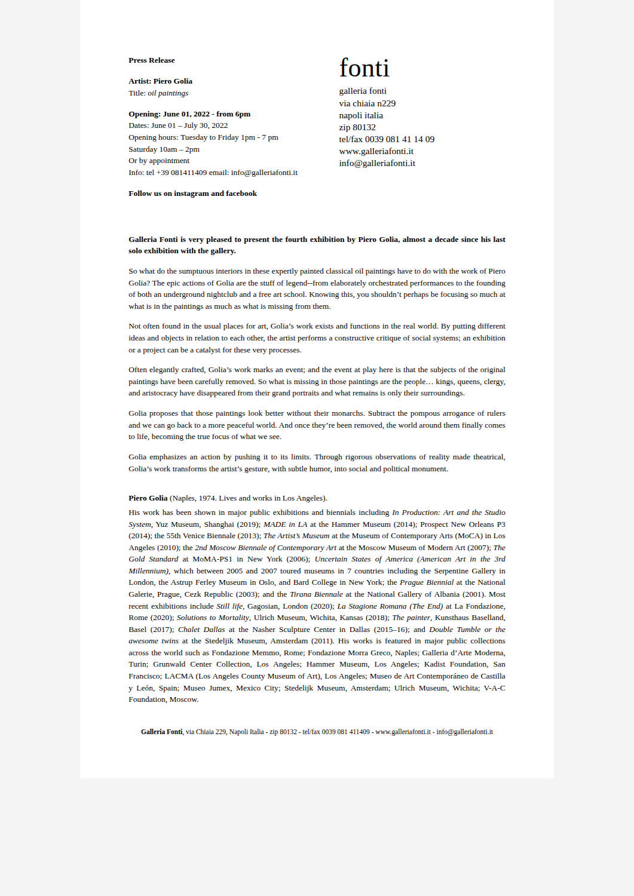Press Release
Artist: Piero Golia
Title: oil paintings
Opening: June 01, 2022 - from 6pm
Dates: June 01 – July 30, 2022
Opening hours: Tuesday to Friday 1pm - 7 pm
Saturday 10am – 2pm
Or by appointment
Info: tel +39 081411409 email: info@galleriafonti.it
Follow us on instagram and facebook
fonti
galleria fonti
via chiaia n229
napoli italia
zip 80132
tel/fax 0039 081 41 14 09
www.galleriafonti.it
info@galleriafonti.it
Galleria Fonti is very pleased to present the fourth exhibition by Piero Golia, almost a decade since his last solo exhibition with the gallery.
So what do the sumptuous interiors in these expertly painted classical oil paintings have to do with the work of Piero Golia? The epic actions of Golia are the stuff of legend--from elaborately orchestrated performances to the founding of both an underground nightclub and a free art school. Knowing this, you shouldn’t perhaps be focusing so much at what is in the paintings as much as what is missing from them.
Not often found in the usual places for art, Golia’s work exists and functions in the real world. By putting different ideas and objects in relation to each other, the artist performs a constructive critique of social systems; an exhibition or a project can be a catalyst for these very processes.
Often elegantly crafted, Golia’s work marks an event; and the event at play here is that the subjects of the original paintings have been carefully removed. So what is missing in those paintings are the people… kings, queens, clergy, and aristocracy have disappeared from their grand portraits and what remains is only their surroundings.
Golia proposes that those paintings look better without their monarchs. Subtract the pompous arrogance of rulers and we can go back to a more peaceful world. And once they’re been removed, the world around them finally comes to life, becoming the true focus of what we see.
Golia emphasizes an action by pushing it to its limits. Through rigorous observations of reality made theatrical, Golia’s work transforms the artist’s gesture, with subtle humor, into social and political monument.
Piero Golia (Naples, 1974. Lives and works in Los Angeles).
His work has been shown in major public exhibitions and biennials including In Production: Art and the Studio System, Yuz Museum, Shanghai (2019); MADE in LA at the Hammer Museum (2014); Prospect New Orleans P3 (2014); the 55th Venice Biennale (2013); The Artist’s Museum at the Museum of Contemporary Arts (MoCA) in Los Angeles (2010); the 2nd Moscow Biennale of Contemporary Art at the Moscow Museum of Modern Art (2007); The Gold Standard at MoMA-PS1 in New York (2006); Uncertain States of America (American Art in the 3rd Millennium), which between 2005 and 2007 toured museums in 7 countries including the Serpentine Gallery in London, the Astrup Ferley Museum in Oslo, and Bard College in New York; the Prague Biennial at the National Galerie, Prague, Cezk Republic (2003); and the Tirana Biennale at the National Gallery of Albania (2001). Most recent exhibitions include Still life, Gagosian, London (2020); La Stagione Romana (The End) at La Fondazione, Rome (2020); Solutions to Mortality, Ulrich Museum, Wichita, Kansas (2018); The painter, Kunsthaus Baselland, Basel (2017); Chalet Dallas at the Nasher Sculpture Center in Dallas (2015–16); and Double Tumble or the awesome twins at the Stedeljik Museum, Amsterdam (2011). His works is featured in major public collections across the world such as Fondazione Memmo, Rome; Fondazione Morra Greco, Naples; Galleria d’Arte Moderna, Turin; Grunwald Center Collection, Los Angeles; Hammer Museum, Los Angeles; Kadist Foundation, San Francisco; LACMA (Los Angeles County Museum of Art), Los Angeles; Museo de Art Contemporáneo de Castilla y León, Spain; Museo Jumex, Mexico City; Stedelijk Museum, Amsterdam; Ulrich Museum, Wichita; V-A-C Foundation, Moscow.
Galleria Fonti, via Chiaia 229, Napoli Italia - zip 80132 - tel/fax 0039 081 411409 - www.galleriafonti.it - info@galleriafonti.it